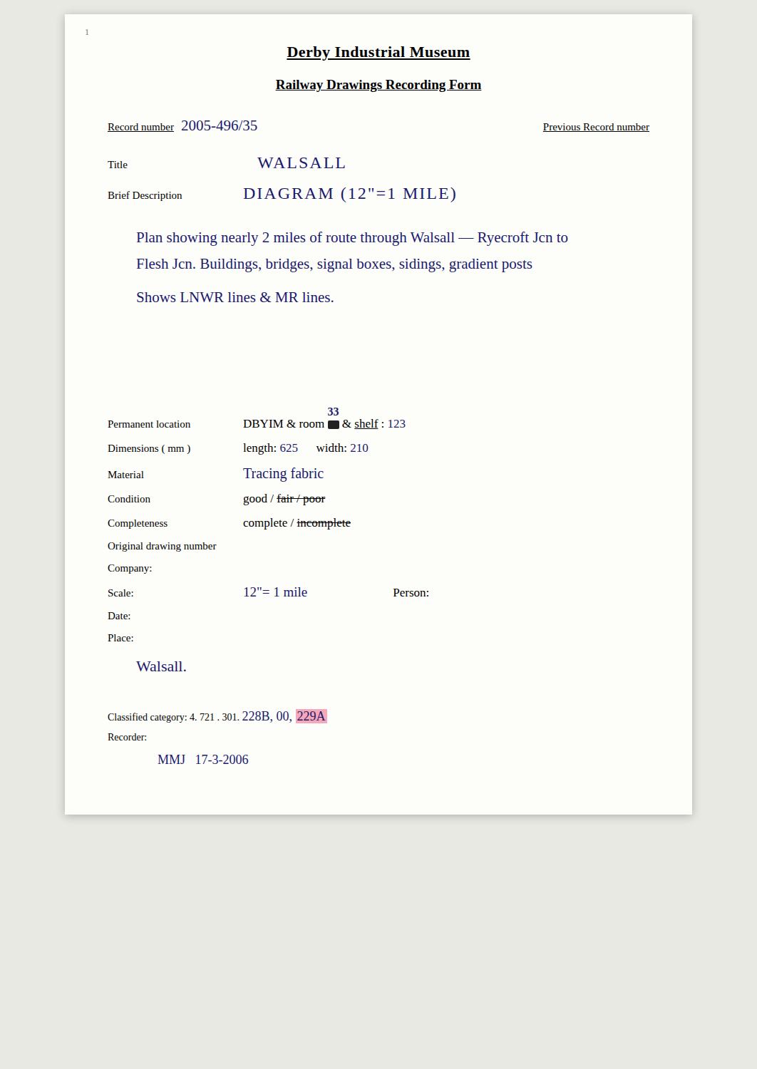1
Derby Industrial Museum
Railway Drawings Recording Form
Record number 2005-496/35
Previous Record number
Title WALSALL
Brief Description DIAGRAM (12"=1 MILE)
Plan showing nearly 2 miles of route through Walsall — Ryecroft Jcn to Flesh Jcn. Buildings, bridges, signal boxes, sidings, gradient posts
Shows LNWR lines & MR lines.
Permanent location DBYIM & room 33 & shelf : 123
Dimensions ( mm ) length: 625 width: 210
Material Tracing fabric
Condition good / fair / poor
Completeness complete / incomplete
Original drawing number
Company:
Scale: 12"= 1 mile Person:
Date:
Place:
Walsall.
Classified category: 4. 721 . 301. 228B, 00, 229A
Recorder:
MMJ 17-3-2006